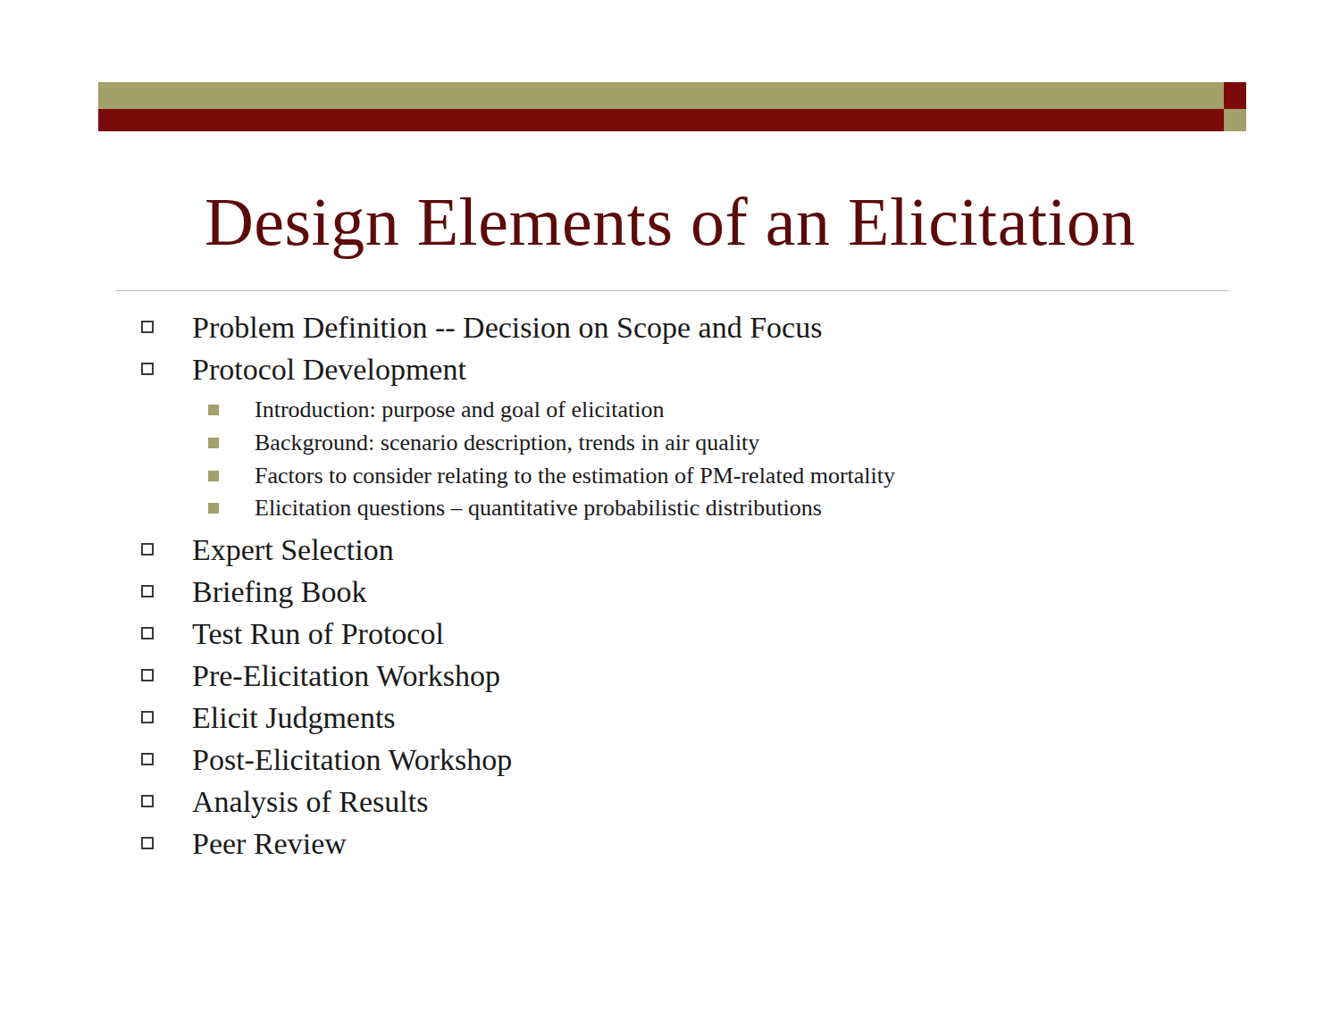Design Elements of an Elicitation
Problem Definition -- Decision on Scope and Focus
Protocol Development
Introduction: purpose and goal of elicitation
Background: scenario description, trends in air quality
Factors to consider relating to the estimation of PM-related mortality
Elicitation questions – quantitative probabilistic distributions
Expert Selection
Briefing Book
Test Run of Protocol
Pre-Elicitation Workshop
Elicit Judgments
Post-Elicitation Workshop
Analysis of Results
Peer Review